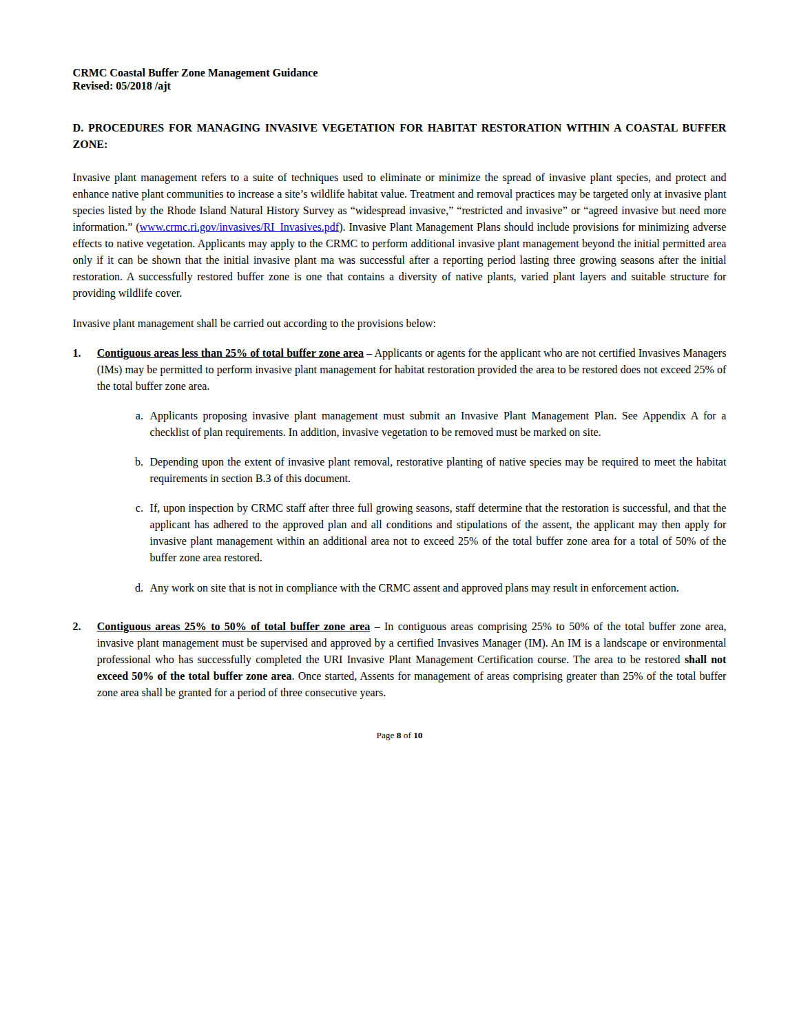CRMC Coastal Buffer Zone Management Guidance
Revised: 05/2018 /ajt
D. PROCEDURES FOR MANAGING INVASIVE VEGETATION FOR HABITAT RESTORATION WITHIN A COASTAL BUFFER ZONE:
Invasive plant management refers to a suite of techniques used to eliminate or minimize the spread of invasive plant species, and protect and enhance native plant communities to increase a site’s wildlife habitat value. Treatment and removal practices may be targeted only at invasive plant species listed by the Rhode Island Natural History Survey as “widespread invasive,” “restricted and invasive” or “agreed invasive but need more information.” (www.crmc.ri.gov/invasives/RI_Invasives.pdf). Invasive Plant Management Plans should include provisions for minimizing adverse effects to native vegetation. Applicants may apply to the CRMC to perform additional invasive plant management beyond the initial permitted area only if it can be shown that the initial invasive plant ma was successful after a reporting period lasting three growing seasons after the initial restoration. A successfully restored buffer zone is one that contains a diversity of native plants, varied plant layers and suitable structure for providing wildlife cover.
Invasive plant management shall be carried out according to the provisions below:
1. Contiguous areas less than 25% of total buffer zone area – Applicants or agents for the applicant who are not certified Invasives Managers (IMs) may be permitted to perform invasive plant management for habitat restoration provided the area to be restored does not exceed 25% of the total buffer zone area.
a. Applicants proposing invasive plant management must submit an Invasive Plant Management Plan. See Appendix A for a checklist of plan requirements. In addition, invasive vegetation to be removed must be marked on site.
b. Depending upon the extent of invasive plant removal, restorative planting of native species may be required to meet the habitat requirements in section B.3 of this document.
c. If, upon inspection by CRMC staff after three full growing seasons, staff determine that the restoration is successful, and that the applicant has adhered to the approved plan and all conditions and stipulations of the assent, the applicant may then apply for invasive plant management within an additional area not to exceed 25% of the total buffer zone area for a total of 50% of the buffer zone area restored.
d. Any work on site that is not in compliance with the CRMC assent and approved plans may result in enforcement action.
2. Contiguous areas 25% to 50% of total buffer zone area – In contiguous areas comprising 25% to 50% of the total buffer zone area, invasive plant management must be supervised and approved by a certified Invasives Manager (IM). An IM is a landscape or environmental professional who has successfully completed the URI Invasive Plant Management Certification course. The area to be restored shall not exceed 50% of the total buffer zone area. Once started, Assents for management of areas comprising greater than 25% of the total buffer zone area shall be granted for a period of three consecutive years.
Page 8 of 10